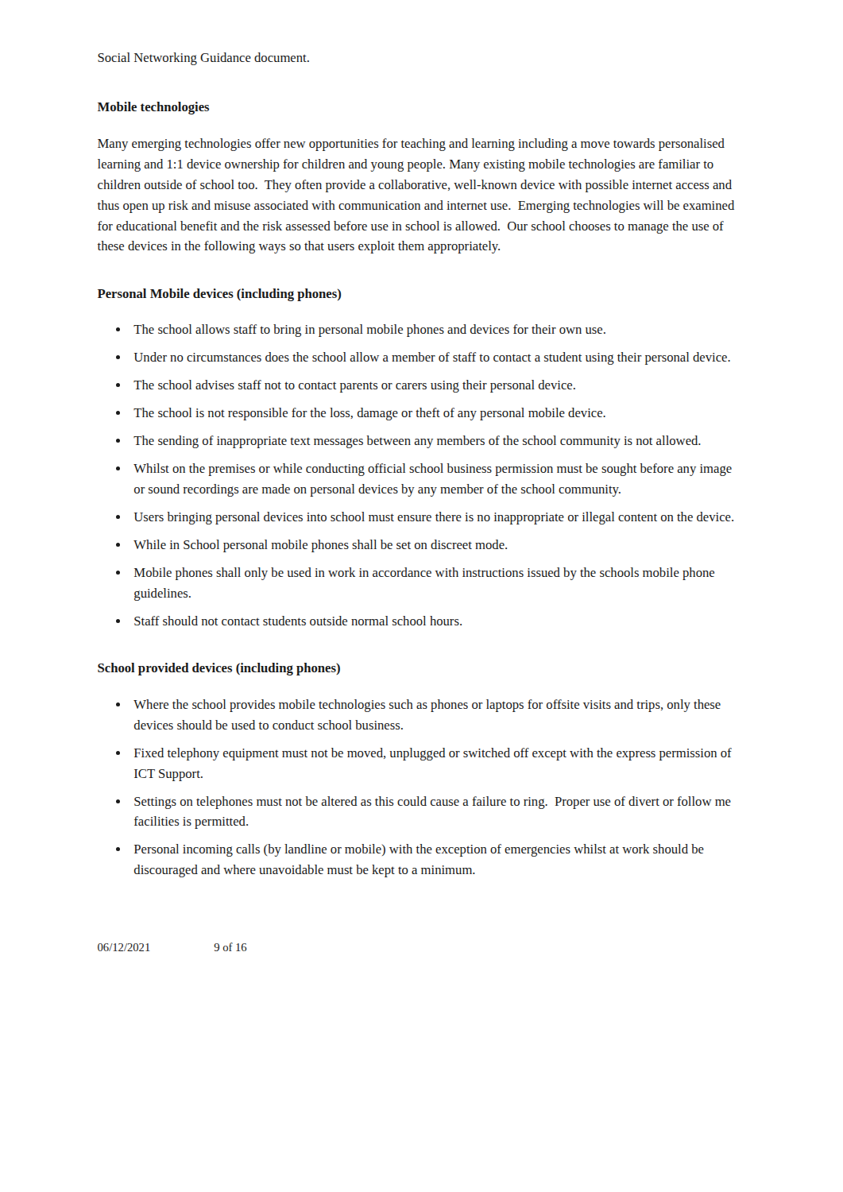Social Networking Guidance document.
Mobile technologies
Many emerging technologies offer new opportunities for teaching and learning including a move towards personalised learning and 1:1 device ownership for children and young people. Many existing mobile technologies are familiar to children outside of school too. They often provide a collaborative, well-known device with possible internet access and thus open up risk and misuse associated with communication and internet use. Emerging technologies will be examined for educational benefit and the risk assessed before use in school is allowed. Our school chooses to manage the use of these devices in the following ways so that users exploit them appropriately.
Personal Mobile devices (including phones)
The school allows staff to bring in personal mobile phones and devices for their own use.
Under no circumstances does the school allow a member of staff to contact a student using their personal device.
The school advises staff not to contact parents or carers using their personal device.
The school is not responsible for the loss, damage or theft of any personal mobile device.
The sending of inappropriate text messages between any members of the school community is not allowed.
Whilst on the premises or while conducting official school business permission must be sought before any image or sound recordings are made on personal devices by any member of the school community.
Users bringing personal devices into school must ensure there is no inappropriate or illegal content on the device.
While in School personal mobile phones shall be set on discreet mode.
Mobile phones shall only be used in work in accordance with instructions issued by the schools mobile phone guidelines.
Staff should not contact students outside normal school hours.
School provided devices (including phones)
Where the school provides mobile technologies such as phones or laptops for offsite visits and trips, only these devices should be used to conduct school business.
Fixed telephony equipment must not be moved, unplugged or switched off except with the express permission of ICT Support.
Settings on telephones must not be altered as this could cause a failure to ring. Proper use of divert or follow me facilities is permitted.
Personal incoming calls (by landline or mobile) with the exception of emergencies whilst at work should be discouraged and where unavoidable must be kept to a minimum.
06/12/2021 9 of 16